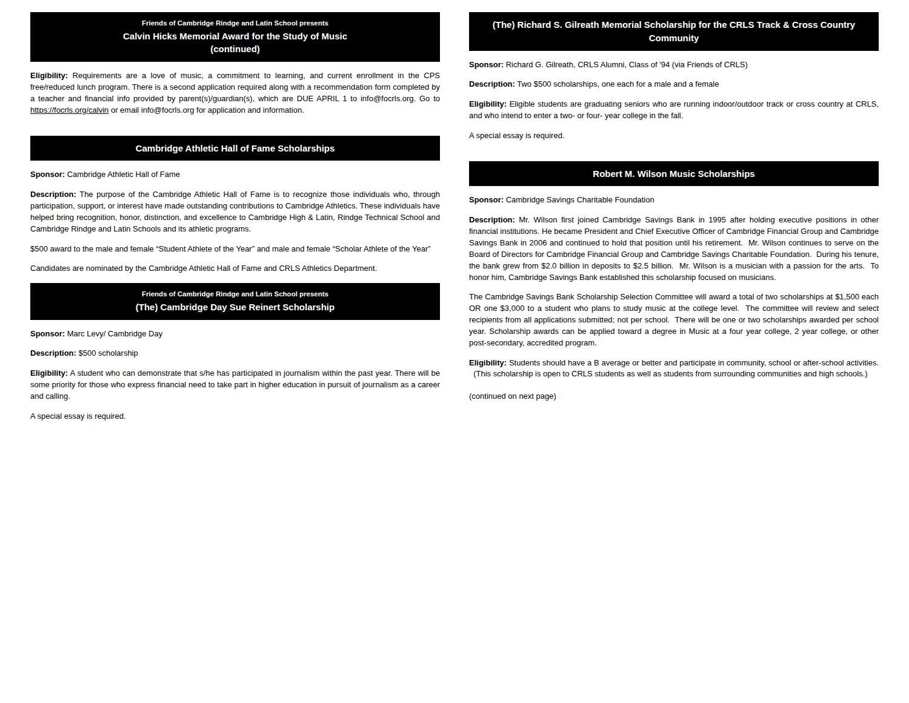Friends of Cambridge Rindge and Latin School presents Calvin Hicks Memorial Award for the Study of Music
(continued)
Eligibility: Requirements are a love of music, a commitment to learning, and current enrollment in the CPS free/reduced lunch program. There is a second application required along with a recommendation form completed by a teacher and financial info provided by parent(s)/guardian(s), which are DUE APRIL 1 to info@focrls.org. Go to https://focrls.org/calvin or email info@focrls.org for application and information.
Cambridge Athletic Hall of Fame Scholarships
Sponsor: Cambridge Athletic Hall of Fame
Description: The purpose of the Cambridge Athletic Hall of Fame is to recognize those individuals who, through participation, support, or interest have made outstanding contributions to Cambridge Athletics. These individuals have helped bring recognition, honor, distinction, and excellence to Cambridge High & Latin, Rindge Technical School and Cambridge Rindge and Latin Schools and its athletic programs.
$500 award to the male and female “Student Athlete of the Year” and male and female “Scholar Athlete of the Year”
Candidates are nominated by the Cambridge Athletic Hall of Fame and CRLS Athletics Department.
Friends of Cambridge Rindge and Latin School presents (The) Cambridge Day Sue Reinert Scholarship
Sponsor: Marc Levy/ Cambridge Day
Description: $500 scholarship
Eligibility: A student who can demonstrate that s/he has participated in journalism within the past year. There will be some priority for those who express financial need to take part in higher education in pursuit of journalism as a career and calling.
A special essay is required.
(The) Richard S. Gilreath Memorial Scholarship for the CRLS Track & Cross Country Community
Sponsor: Richard G. Gilreath, CRLS Alumni, Class of '94 (via Friends of CRLS)
Description: Two $500 scholarships, one each for a male and a female
Eligibility: Eligible students are graduating seniors who are running indoor/outdoor track or cross country at CRLS, and who intend to enter a two- or four- year college in the fall.
A special essay is required.
Robert M. Wilson Music Scholarships
Sponsor: Cambridge Savings Charitable Foundation
Description: Mr. Wilson first joined Cambridge Savings Bank in 1995 after holding executive positions in other financial institutions. He became President and Chief Executive Officer of Cambridge Financial Group and Cambridge Savings Bank in 2006 and continued to hold that position until his retirement. Mr. Wilson continues to serve on the Board of Directors for Cambridge Financial Group and Cambridge Savings Charitable Foundation. During his tenure, the bank grew from $2.0 billion in deposits to $2.5 billion. Mr. Wilson is a musician with a passion for the arts. To honor him, Cambridge Savings Bank established this scholarship focused on musicians.
The Cambridge Savings Bank Scholarship Selection Committee will award a total of two scholarships at $1,500 each OR one $3,000 to a student who plans to study music at the college level. The committee will review and select recipients from all applications submitted; not per school. There will be one or two scholarships awarded per school year. Scholarship awards can be applied toward a degree in Music at a four year college, 2 year college, or other post-secondary, accredited program.
Eligibility: Students should have a B average or better and participate in community, school or after-school activities. (This scholarship is open to CRLS students as well as students from surrounding communities and high schools.)
(continued on next page)